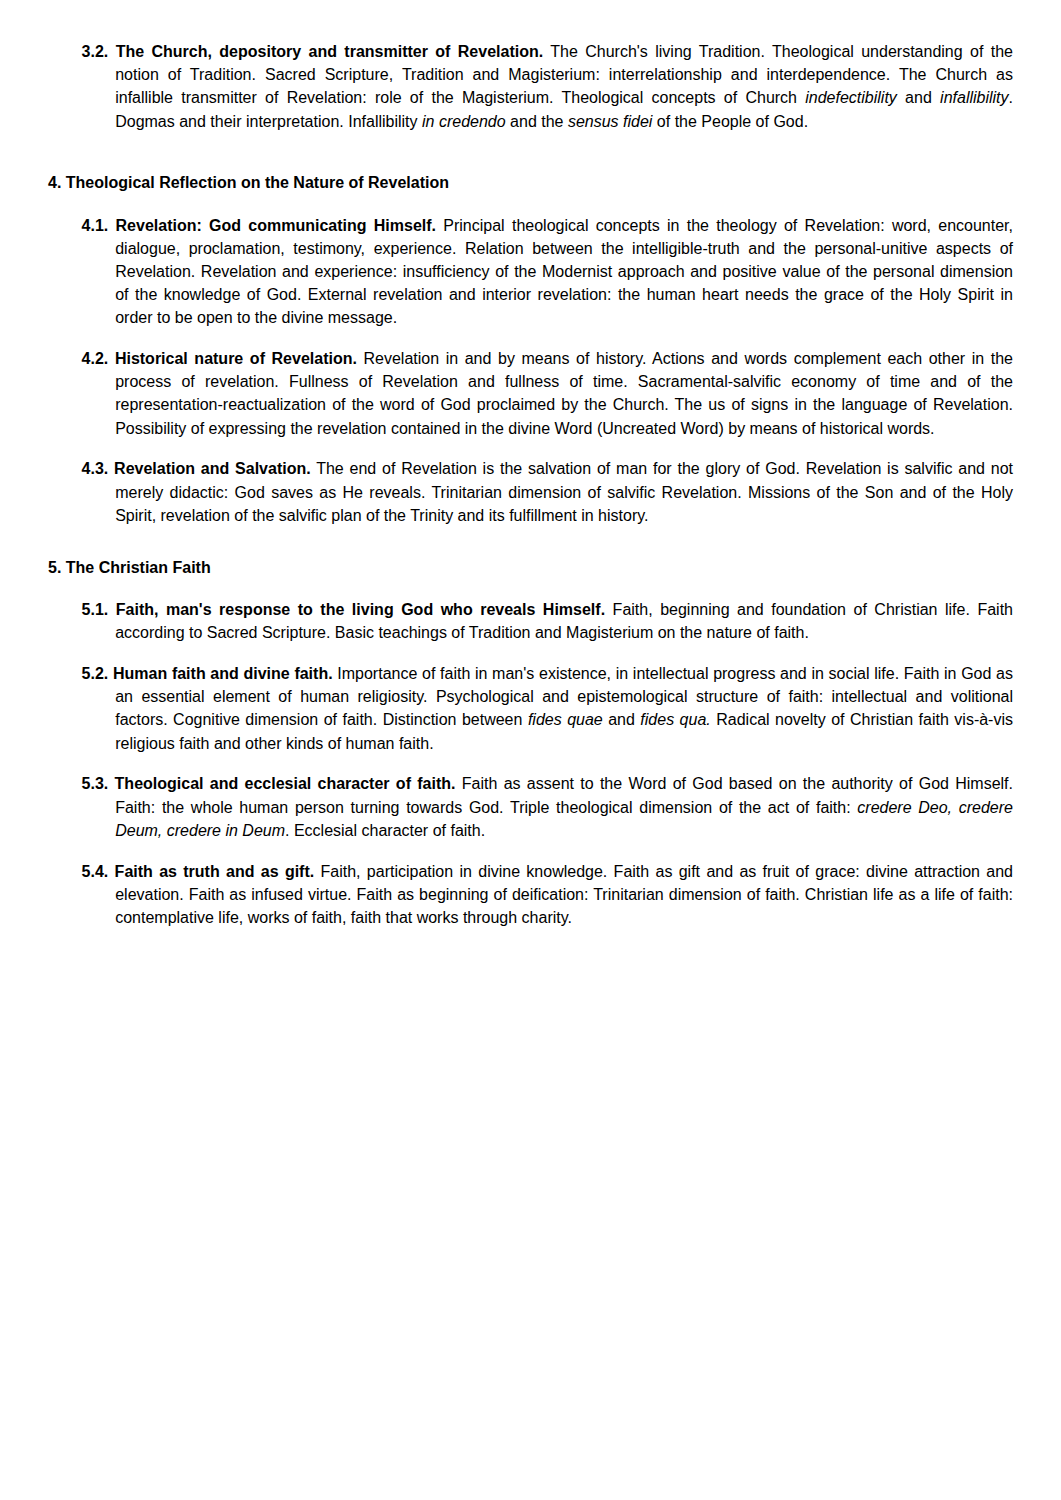3.2. The Church, depository and transmitter of Revelation. The Church's living Tradition. Theological understanding of the notion of Tradition. Sacred Scripture, Tradition and Magisterium: interrelationship and interdependence. The Church as infallible transmitter of Revelation: role of the Magisterium. Theological concepts of Church indefectibility and infallibility. Dogmas and their interpretation. Infallibility in credendo and the sensus fidei of the People of God.
4. Theological Reflection on the Nature of Revelation
4.1. Revelation: God communicating Himself. Principal theological concepts in the theology of Revelation: word, encounter, dialogue, proclamation, testimony, experience. Relation between the intelligible-truth and the personal-unitive aspects of Revelation. Revelation and experience: insufficiency of the Modernist approach and positive value of the personal dimension of the knowledge of God. External revelation and interior revelation: the human heart needs the grace of the Holy Spirit in order to be open to the divine message.
4.2. Historical nature of Revelation. Revelation in and by means of history. Actions and words complement each other in the process of revelation. Fullness of Revelation and fullness of time. Sacramental-salvific economy of time and of the representation-reactualization of the word of God proclaimed by the Church. The us of signs in the language of Revelation. Possibility of expressing the revelation contained in the divine Word (Uncreated Word) by means of historical words.
4.3. Revelation and Salvation. The end of Revelation is the salvation of man for the glory of God. Revelation is salvific and not merely didactic: God saves as He reveals. Trinitarian dimension of salvific Revelation. Missions of the Son and of the Holy Spirit, revelation of the salvific plan of the Trinity and its fulfillment in history.
5. The Christian Faith
5.1. Faith, man's response to the living God who reveals Himself. Faith, beginning and foundation of Christian life. Faith according to Sacred Scripture. Basic teachings of Tradition and Magisterium on the nature of faith.
5.2. Human faith and divine faith. Importance of faith in man's existence, in intellectual progress and in social life. Faith in God as an essential element of human religiosity. Psychological and epistemological structure of faith: intellectual and volitional factors. Cognitive dimension of faith. Distinction between fides quae and fides qua. Radical novelty of Christian faith vis-à-vis religious faith and other kinds of human faith.
5.3. Theological and ecclesial character of faith. Faith as assent to the Word of God based on the authority of God Himself. Faith: the whole human person turning towards God. Triple theological dimension of the act of faith: credere Deo, credere Deum, credere in Deum. Ecclesial character of faith.
5.4. Faith as truth and as gift. Faith, participation in divine knowledge. Faith as gift and as fruit of grace: divine attraction and elevation. Faith as infused virtue. Faith as beginning of deification: Trinitarian dimension of faith. Christian life as a life of faith: contemplative life, works of faith, faith that works through charity.